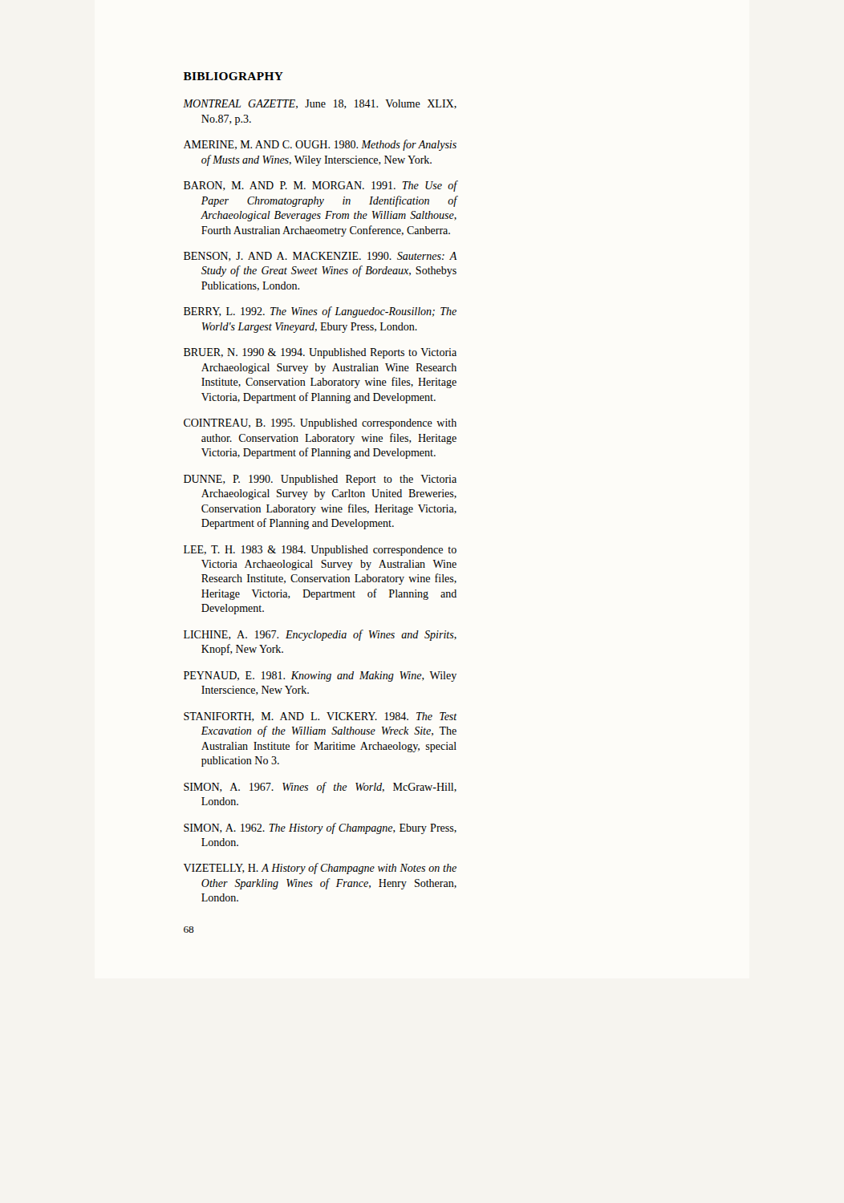BIBLIOGRAPHY
MONTREAL GAZETTE, June 18, 1841. Volume XLIX, No.87, p.3.
AMERINE, M. AND C. OUGH. 1980. Methods for Analysis of Musts and Wines, Wiley Interscience, New York.
BARON, M. AND P. M. MORGAN. 1991. The Use of Paper Chromatography in Identification of Archaeological Beverages From the William Salthouse, Fourth Australian Archaeometry Conference, Canberra.
BENSON, J. AND A. MACKENZIE. 1990. Sauternes: A Study of the Great Sweet Wines of Bordeaux, Sothebys Publications, London.
BERRY, L. 1992. The Wines of Languedoc-Rousillon; The World's Largest Vineyard, Ebury Press, London.
BRUER, N. 1990 & 1994. Unpublished Reports to Victoria Archaeological Survey by Australian Wine Research Institute, Conservation Laboratory wine files, Heritage Victoria, Department of Planning and Development.
COINTREAU, B. 1995. Unpublished correspondence with author. Conservation Laboratory wine files, Heritage Victoria, Department of Planning and Development.
DUNNE, P. 1990. Unpublished Report to the Victoria Archaeological Survey by Carlton United Breweries, Conservation Laboratory wine files, Heritage Victoria, Department of Planning and Development.
LEE, T. H. 1983 & 1984. Unpublished correspondence to Victoria Archaeological Survey by Australian Wine Research Institute, Conservation Laboratory wine files, Heritage Victoria, Department of Planning and Development.
LICHINE, A. 1967. Encyclopedia of Wines and Spirits, Knopf, New York.
PEYNAUD, E. 1981. Knowing and Making Wine, Wiley Interscience, New York.
STANIFORTH, M. AND L. VICKERY. 1984. The Test Excavation of the William Salthouse Wreck Site, The Australian Institute for Maritime Archaeology, special publication No 3.
SIMON, A. 1967. Wines of the World, McGraw-Hill, London.
SIMON, A. 1962. The History of Champagne, Ebury Press, London.
VIZETELLY, H. A History of Champagne with Notes on the Other Sparkling Wines of France, Henry Sotheran, London.
68